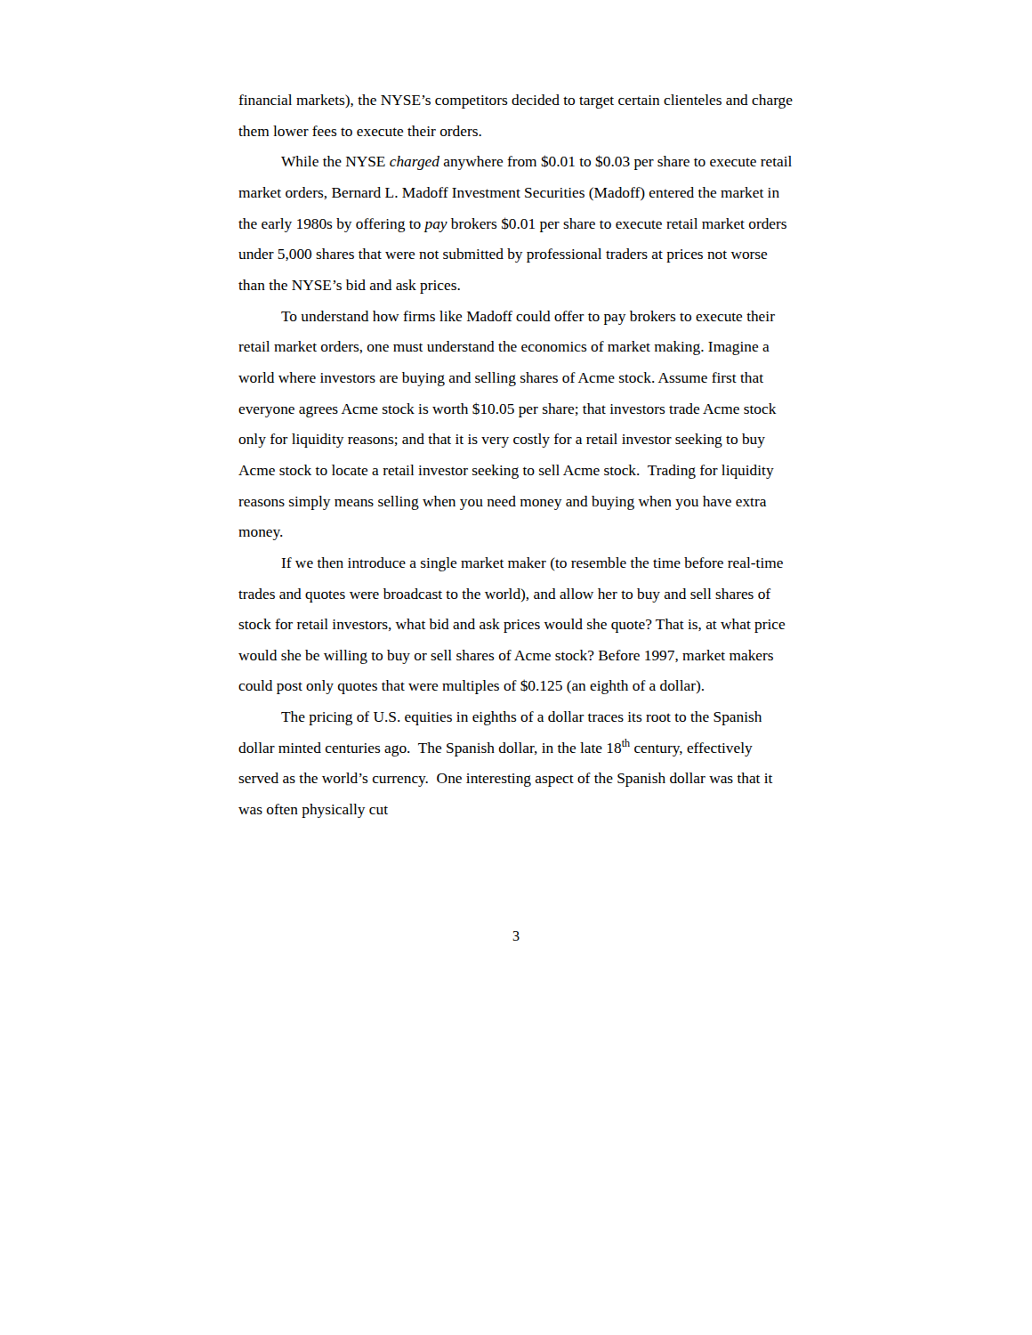financial markets), the NYSE’s competitors decided to target certain clienteles and charge them lower fees to execute their orders.
While the NYSE charged anywhere from $0.01 to $0.03 per share to execute retail market orders, Bernard L. Madoff Investment Securities (Madoff) entered the market in the early 1980s by offering to pay brokers $0.01 per share to execute retail market orders under 5,000 shares that were not submitted by professional traders at prices not worse than the NYSE’s bid and ask prices.
To understand how firms like Madoff could offer to pay brokers to execute their retail market orders, one must understand the economics of market making. Imagine a world where investors are buying and selling shares of Acme stock. Assume first that everyone agrees Acme stock is worth $10.05 per share; that investors trade Acme stock only for liquidity reasons; and that it is very costly for a retail investor seeking to buy Acme stock to locate a retail investor seeking to sell Acme stock. Trading for liquidity reasons simply means selling when you need money and buying when you have extra money.
If we then introduce a single market maker (to resemble the time before real-time trades and quotes were broadcast to the world), and allow her to buy and sell shares of stock for retail investors, what bid and ask prices would she quote? That is, at what price would she be willing to buy or sell shares of Acme stock? Before 1997, market makers could post only quotes that were multiples of $0.125 (an eighth of a dollar).
The pricing of U.S. equities in eighths of a dollar traces its root to the Spanish dollar minted centuries ago. The Spanish dollar, in the late 18th century, effectively served as the world’s currency. One interesting aspect of the Spanish dollar was that it was often physically cut
3